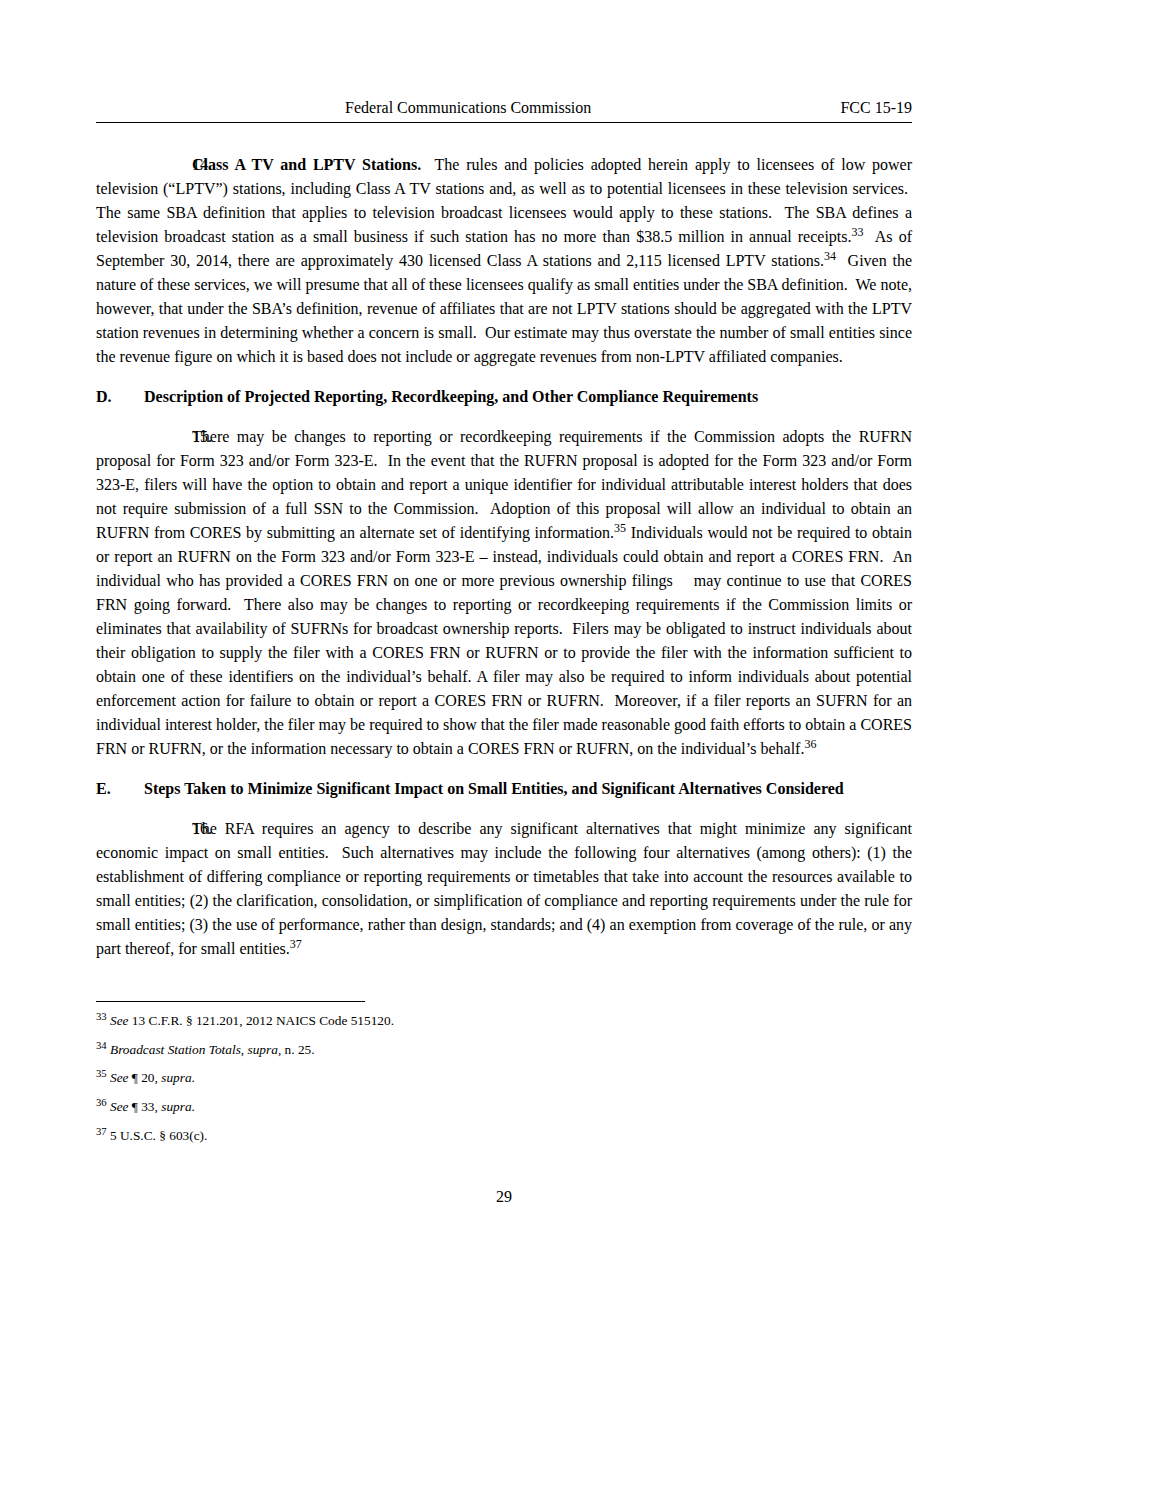Federal Communications Commission
FCC 15-19
14. Class A TV and LPTV Stations. The rules and policies adopted herein apply to licensees of low power television (“LPTV”) stations, including Class A TV stations and, as well as to potential licensees in these television services. The same SBA definition that applies to television broadcast licensees would apply to these stations. The SBA defines a television broadcast station as a small business if such station has no more than $38.5 million in annual receipts.33 As of September 30, 2014, there are approximately 430 licensed Class A stations and 2,115 licensed LPTV stations.34 Given the nature of these services, we will presume that all of these licensees qualify as small entities under the SBA definition. We note, however, that under the SBA’s definition, revenue of affiliates that are not LPTV stations should be aggregated with the LPTV station revenues in determining whether a concern is small. Our estimate may thus overstate the number of small entities since the revenue figure on which it is based does not include or aggregate revenues from non-LPTV affiliated companies.
D. Description of Projected Reporting, Recordkeeping, and Other Compliance Requirements
15. There may be changes to reporting or recordkeeping requirements if the Commission adopts the RUFRN proposal for Form 323 and/or Form 323-E. In the event that the RUFRN proposal is adopted for the Form 323 and/or Form 323-E, filers will have the option to obtain and report a unique identifier for individual attributable interest holders that does not require submission of a full SSN to the Commission. Adoption of this proposal will allow an individual to obtain an RUFRN from CORES by submitting an alternate set of identifying information.35 Individuals would not be required to obtain or report an RUFRN on the Form 323 and/or Form 323-E – instead, individuals could obtain and report a CORES FRN. An individual who has provided a CORES FRN on one or more previous ownership filings may continue to use that CORES FRN going forward. There also may be changes to reporting or recordkeeping requirements if the Commission limits or eliminates that availability of SUFRNs for broadcast ownership reports. Filers may be obligated to instruct individuals about their obligation to supply the filer with a CORES FRN or RUFRN or to provide the filer with the information sufficient to obtain one of these identifiers on the individual’s behalf. A filer may also be required to inform individuals about potential enforcement action for failure to obtain or report a CORES FRN or RUFRN. Moreover, if a filer reports an SUFRN for an individual interest holder, the filer may be required to show that the filer made reasonable good faith efforts to obtain a CORES FRN or RUFRN, or the information necessary to obtain a CORES FRN or RUFRN, on the individual’s behalf.36
E. Steps Taken to Minimize Significant Impact on Small Entities, and Significant Alternatives Considered
16. The RFA requires an agency to describe any significant alternatives that might minimize any significant economic impact on small entities. Such alternatives may include the following four alternatives (among others): (1) the establishment of differing compliance or reporting requirements or timetables that take into account the resources available to small entities; (2) the clarification, consolidation, or simplification of compliance and reporting requirements under the rule for small entities; (3) the use of performance, rather than design, standards; and (4) an exemption from coverage of the rule, or any part thereof, for small entities.37
33 See 13 C.F.R. § 121.201, 2012 NAICS Code 515120.
34 Broadcast Station Totals, supra, n. 25.
35 See ¶ 20, supra.
36 See ¶ 33, supra.
37 5 U.S.C. § 603(c).
29